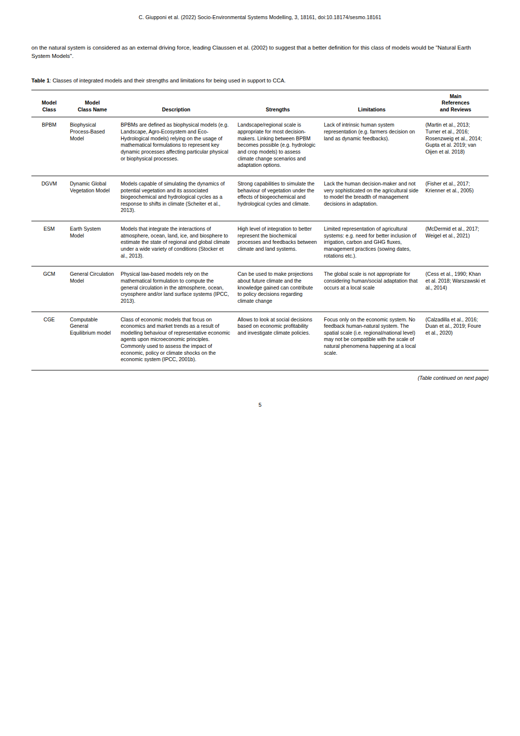C. Giupponi et al. (2022) Socio-Environmental Systems Modelling, 3, 18161, doi:10.18174/sesmo.18161
on the natural system is considered as an external driving force, leading Claussen et al. (2002) to suggest that a better definition for this class of models would be "Natural Earth System Models".
Table 1: Classes of integrated models and their strengths and limitations for being used in support to CCA.
| Model Class | Model Class Name | Description | Strengths | Limitations | Main References and Reviews |
| --- | --- | --- | --- | --- | --- |
| BPBM | Biophysical Process-Based Model | BPBMs are defined as biophysical models (e.g. Landscape, Agro-Ecosystem and Eco-Hydrological models) relying on the usage of mathematical formulations to represent key dynamic processes affecting particular physical or biophysical processes. | Landscape/regional scale is appropriate for most decision-makers. Linking between BPBM becomes possible (e.g. hydrologic and crop models) to assess climate change scenarios and adaptation options. | Lack of intrinsic human system representation (e.g. farmers decision on land as dynamic feedbacks). | (Martin et al., 2013; Turner et al., 2016; Rosenzweig et al., 2014; Gupta et al. 2019; van Oijen et al. 2018) |
| DGVM | Dynamic Global Vegetation Model | Models capable of simulating the dynamics of potential vegetation and its associated biogeochemical and hydrological cycles as a response to shifts in climate (Scheiter et al., 2013). | Strong capabilities to simulate the behaviour of vegetation under the effects of biogeochemical and hydrological cycles and climate. | Lack the human decision-maker and not very sophisticated on the agricultural side to model the breadth of management decisions in adaptation. | (Fisher et al., 2017; Krienner et al., 2005) |
| ESM | Earth System Model | Models that integrate the interactions of atmosphere, ocean, land, ice, and biosphere to estimate the state of regional and global climate under a wide variety of conditions (Stocker et al., 2013). | High level of integration to better represent the biochemical processes and feedbacks between climate and land systems. | Limited representation of agricultural systems: e.g. need for better inclusion of irrigation, carbon and GHG fluxes, management practices (sowing dates, rotations etc.). | (McDermid et al., 2017; Weigel et al., 2021) |
| GCM | General Circulation Model | Physical law-based models rely on the mathematical formulation to compute the general circulation in the atmosphere, ocean, cryosphere and/or land surface systems (IPCC, 2013). | Can be used to make projections about future climate and the knowledge gained can contribute to policy decisions regarding climate change | The global scale is not appropriate for considering human/social adaptation that occurs at a local scale | (Cess et al., 1990; Khan et al. 2018; Warszawski et al., 2014) |
| CGE | Computable General Equilibrium model | Class of economic models that focus on economics and market trends as a result of modelling behaviour of representative economic agents upon microeconomic principles. Commonly used to assess the impact of economic, policy or climate shocks on the economic system (IPCC, 2001b). | Allows to look at social decisions based on economic profitability and investigate climate policies. | Focus only on the economic system. No feedback human-natural system. The spatial scale (i.e. regional/national level) may not be compatible with the scale of natural phenomena happening at a local scale. | (Calzadilla et al., 2016; Duan et al., 2019; Foure et al., 2020) |
(Table continued on next page)
5